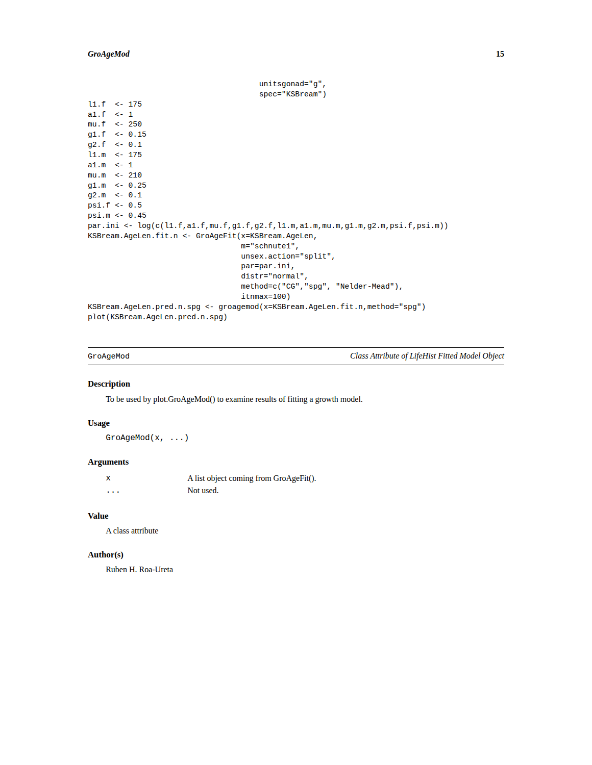GroAgeMod 15
                                      unitsgonad="g",
                                      spec="KSBream")
l1.f  <- 175
a1.f  <- 1
mu.f  <- 250
g1.f  <- 0.15
g2.f  <- 0.1
l1.m  <- 175
a1.m  <- 1
mu.m  <- 210
g1.m  <- 0.25
g2.m  <- 0.1
psi.f <- 0.5
psi.m <- 0.45
par.ini <- log(c(l1.f,a1.f,mu.f,g1.f,g2.f,l1.m,a1.m,mu.m,g1.m,g2.m,psi.f,psi.m))
KSBream.AgeLen.fit.n <- GroAgeFit(x=KSBream.AgeLen,
                                  m="schnute1",
                                  unsex.action="split",
                                  par=par.ini,
                                  distr="normal",
                                  method=c("CG","spg", "Nelder-Mead"),
                                  itnmax=100)
KSBream.AgeLen.pred.n.spg <- groagemod(x=KSBream.AgeLen.fit.n,method="spg")
plot(KSBream.AgeLen.pred.n.spg)
GroAgeMod Class Attribute of LifeHist Fitted Model Object
Description
To be used by plot.GroAgeMod() to examine results of fitting a growth model.
Usage
GroAgeMod(x, ...)
Arguments
| x | A list object coming from GroAgeFit(). |
| ... | Not used. |
Value
A class attribute
Author(s)
Ruben H. Roa-Ureta